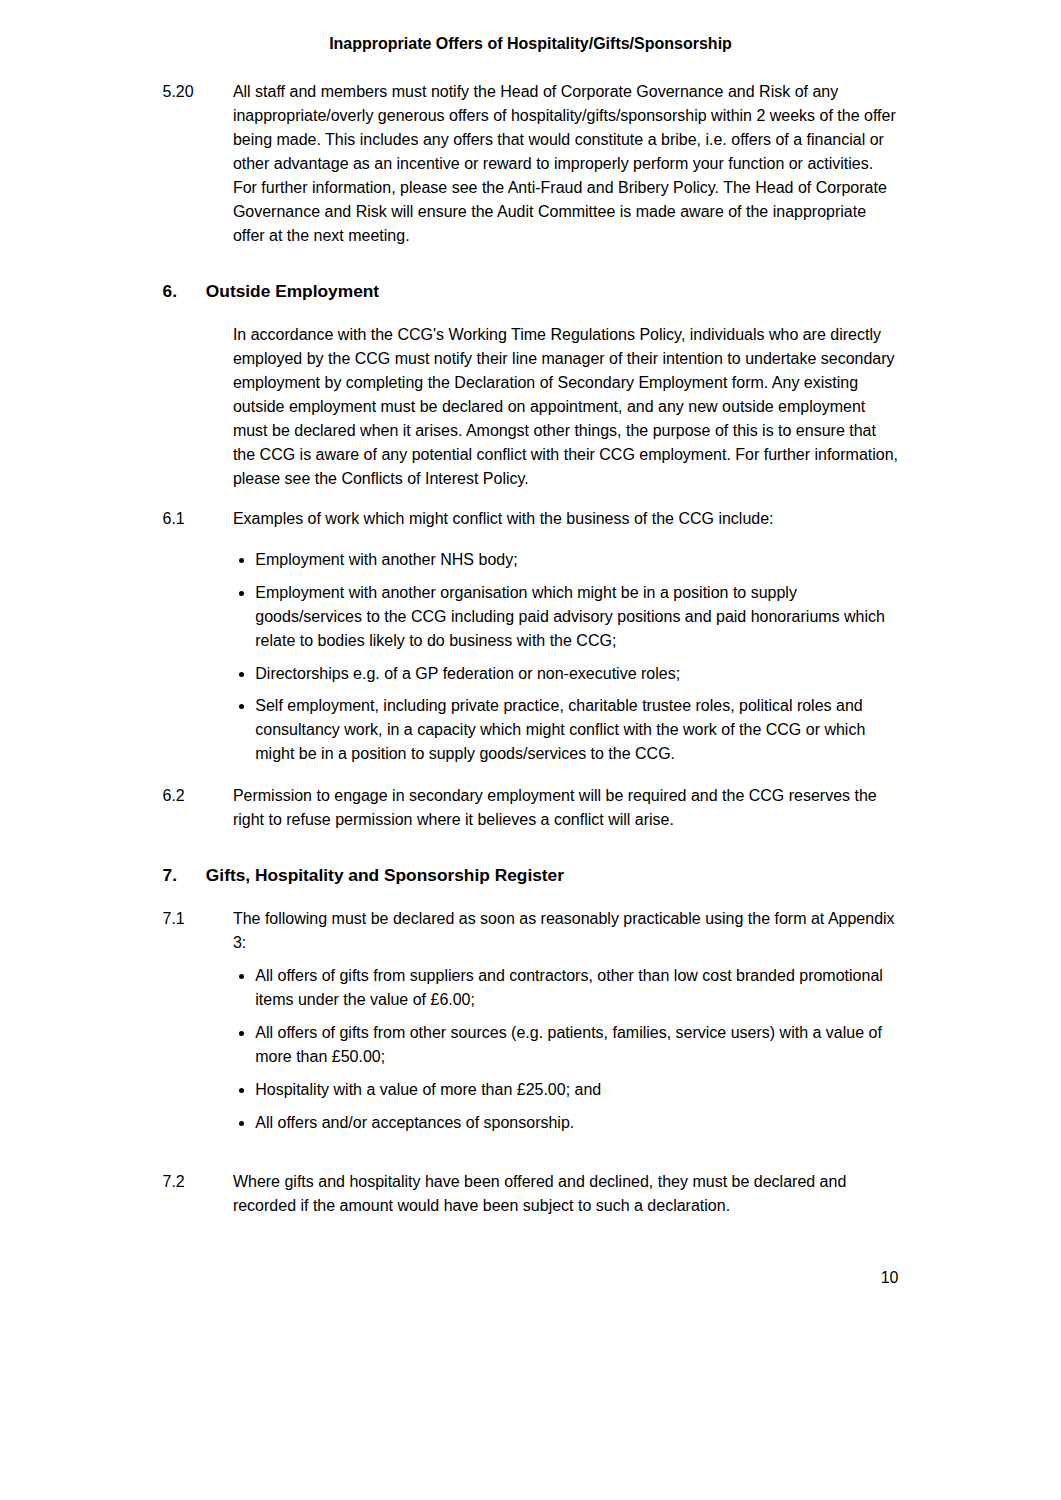Inappropriate Offers of Hospitality/Gifts/Sponsorship
5.20
All staff and members must notify the Head of Corporate Governance and Risk of any inappropriate/overly generous offers of hospitality/gifts/sponsorship within 2 weeks of the offer being made. This includes any offers that would constitute a bribe, i.e. offers of a financial or other advantage as an incentive or reward to improperly perform your function or activities. For further information, please see the Anti-Fraud and Bribery Policy. The Head of Corporate Governance and Risk will ensure the Audit Committee is made aware of the inappropriate offer at the next meeting.
6. Outside Employment
In accordance with the CCG's Working Time Regulations Policy, individuals who are directly employed by the CCG must notify their line manager of their intention to undertake secondary employment by completing the Declaration of Secondary Employment form. Any existing outside employment must be declared on appointment, and any new outside employment must be declared when it arises. Amongst other things, the purpose of this is to ensure that the CCG is aware of any potential conflict with their CCG employment. For further information, please see the Conflicts of Interest Policy.
6.1
Examples of work which might conflict with the business of the CCG include:
Employment with another NHS body;
Employment with another organisation which might be in a position to supply goods/services to the CCG including paid advisory positions and paid honorariums which relate to bodies likely to do business with the CCG;
Directorships e.g. of a GP federation or non-executive roles;
Self employment, including private practice, charitable trustee roles, political roles and consultancy work, in a capacity which might conflict with the work of the CCG or which might be in a position to supply goods/services to the CCG.
6.2
Permission to engage in secondary employment will be required and the CCG reserves the right to refuse permission where it believes a conflict will arise.
7. Gifts, Hospitality and Sponsorship Register
7.1
The following must be declared as soon as reasonably practicable using the form at Appendix 3:
All offers of gifts from suppliers and contractors, other than low cost branded promotional items under the value of £6.00;
All offers of gifts from other sources (e.g. patients, families, service users) with a value of more than £50.00;
Hospitality with a value of more than £25.00; and
All offers and/or acceptances of sponsorship.
7.2
Where gifts and hospitality have been offered and declined, they must be declared and recorded if the amount would have been subject to such a declaration.
10